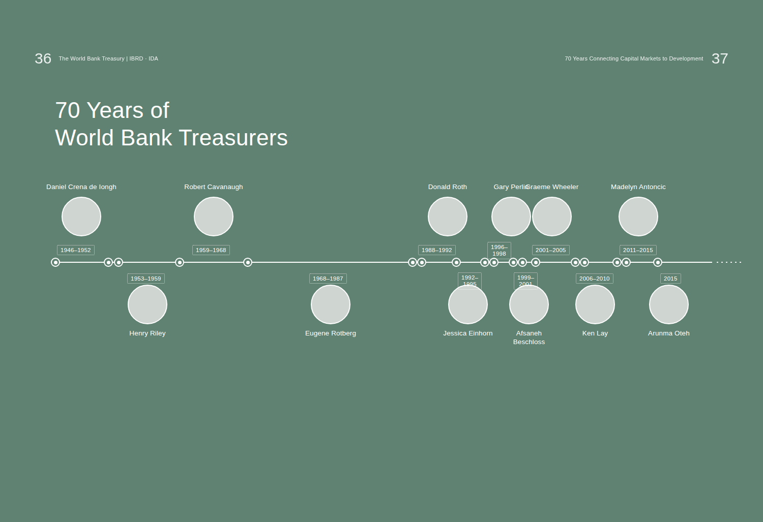36 The World Bank Treasury | IBRD · IDA
70 Years Connecting Capital Markets to Development 37
70 Years of
World Bank Treasurers
Daniel Crena de Iongh
Robert Cavanaugh
Donald Roth
Gary Perlin
Graeme Wheeler
Madelyn Antoncic
Henry Riley
Eugene Rotberg
Jessica Einhorn
Afsaneh
Beschloss
Ken Lay
Arunma Oteh
1946–1952
1953–1959
1959–1968
1968–1987
1988–1992
1992–
1995
1996–
1998
1999–
2001
2001–2005
2006–2010
2011–2015
2015